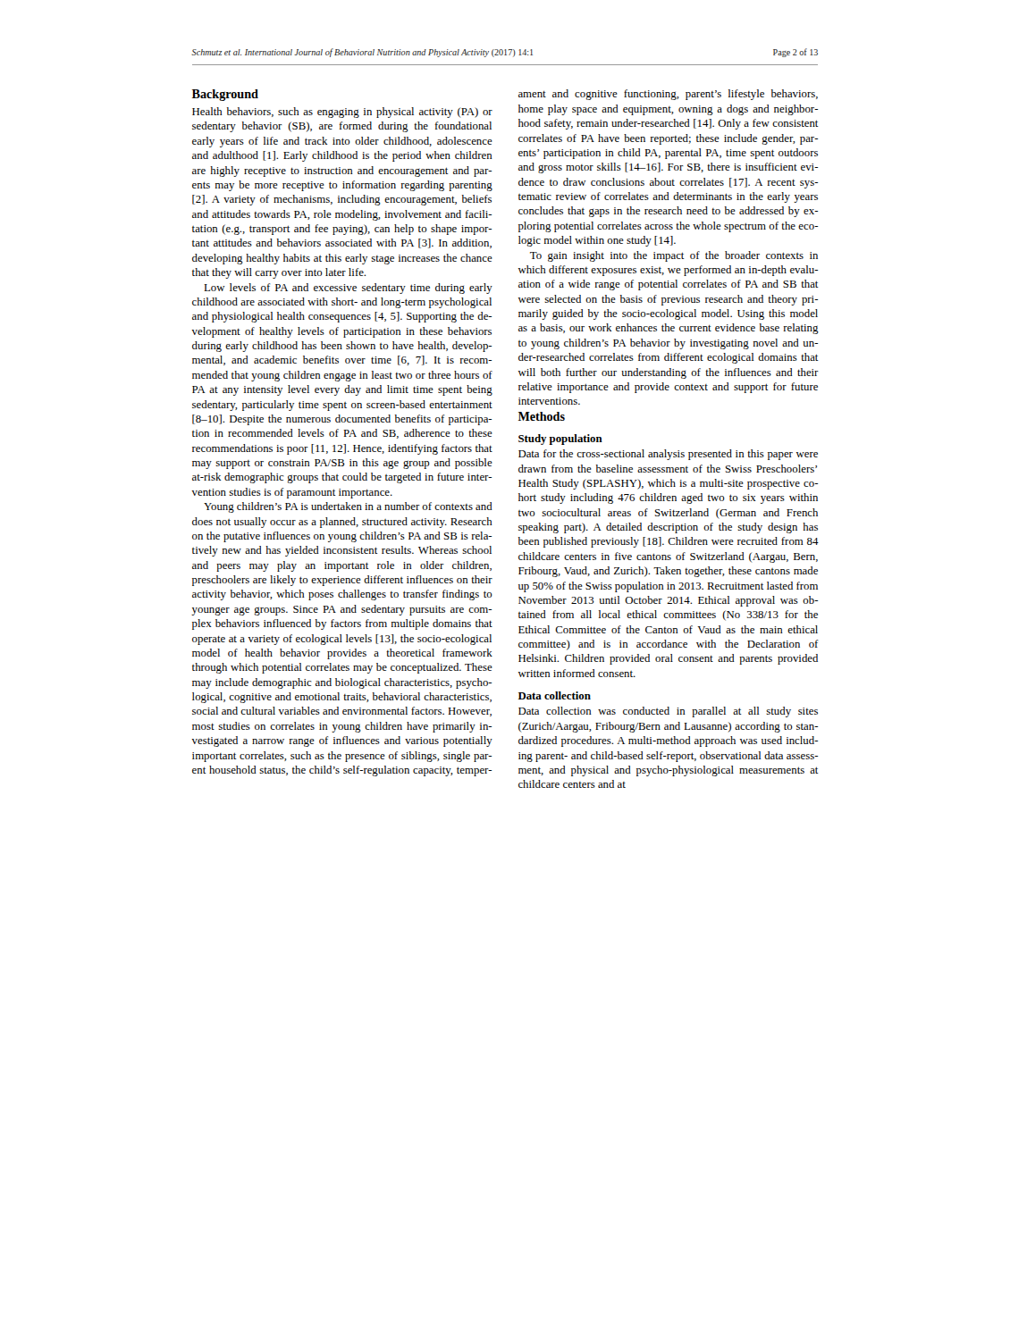Schmutz et al. International Journal of Behavioral Nutrition and Physical Activity (2017) 14:1
Page 2 of 13
Background
Health behaviors, such as engaging in physical activity (PA) or sedentary behavior (SB), are formed during the foundational early years of life and track into older childhood, adolescence and adulthood [1]. Early childhood is the period when children are highly receptive to instruction and encouragement and parents may be more receptive to information regarding parenting [2]. A variety of mechanisms, including encouragement, beliefs and attitudes towards PA, role modeling, involvement and facilitation (e.g., transport and fee paying), can help to shape important attitudes and behaviors associated with PA [3]. In addition, developing healthy habits at this early stage increases the chance that they will carry over into later life.
Low levels of PA and excessive sedentary time during early childhood are associated with short- and long-term psychological and physiological health consequences [4, 5]. Supporting the development of healthy levels of participation in these behaviors during early childhood has been shown to have health, developmental, and academic benefits over time [6, 7]. It is recommended that young children engage in least two or three hours of PA at any intensity level every day and limit time spent being sedentary, particularly time spent on screen-based entertainment [8–10]. Despite the numerous documented benefits of participation in recommended levels of PA and SB, adherence to these recommendations is poor [11, 12]. Hence, identifying factors that may support or constrain PA/SB in this age group and possible at-risk demographic groups that could be targeted in future intervention studies is of paramount importance.
Young children’s PA is undertaken in a number of contexts and does not usually occur as a planned, structured activity. Research on the putative influences on young children’s PA and SB is relatively new and has yielded inconsistent results. Whereas school and peers may play an important role in older children, preschoolers are likely to experience different influences on their activity behavior, which poses challenges to transfer findings to younger age groups. Since PA and sedentary pursuits are complex behaviors influenced by factors from multiple domains that operate at a variety of ecological levels [13], the socio-ecological model of health behavior provides a theoretical framework through which potential correlates may be conceptualized. These may include demographic and biological characteristics, psychological, cognitive and emotional traits, behavioral characteristics, social and cultural variables and environmental factors. However, most studies on correlates in young children have primarily investigated a narrow range of influences and various potentially important correlates, such as the presence of siblings, single parent household status, the child’s self-regulation capacity, temperament and cognitive functioning, parent’s lifestyle behaviors, home play space and equipment, owning a dogs and neighborhood safety, remain under-researched [14]. Only a few consistent correlates of PA have been reported; these include gender, parents’ participation in child PA, parental PA, time spent outdoors and gross motor skills [14–16]. For SB, there is insufficient evidence to draw conclusions about correlates [17]. A recent systematic review of correlates and determinants in the early years concludes that gaps in the research need to be addressed by exploring potential correlates across the whole spectrum of the ecologic model within one study [14].
To gain insight into the impact of the broader contexts in which different exposures exist, we performed an in-depth evaluation of a wide range of potential correlates of PA and SB that were selected on the basis of previous research and theory primarily guided by the socio-ecological model. Using this model as a basis, our work enhances the current evidence base relating to young children’s PA behavior by investigating novel and under-researched correlates from different ecological domains that will both further our understanding of the influences and their relative importance and provide context and support for future interventions.
Methods
Study population
Data for the cross-sectional analysis presented in this paper were drawn from the baseline assessment of the Swiss Preschoolers’ Health Study (SPLASHY), which is a multi-site prospective cohort study including 476 children aged two to six years within two sociocultural areas of Switzerland (German and French speaking part). A detailed description of the study design has been published previously [18]. Children were recruited from 84 childcare centers in five cantons of Switzerland (Aargau, Bern, Fribourg, Vaud, and Zurich). Taken together, these cantons made up 50% of the Swiss population in 2013. Recruitment lasted from November 2013 until October 2014. Ethical approval was obtained from all local ethical committees (No 338/13 for the Ethical Committee of the Canton of Vaud as the main ethical committee) and is in accordance with the Declaration of Helsinki. Children provided oral consent and parents provided written informed consent.
Data collection
Data collection was conducted in parallel at all study sites (Zurich/Aargau, Fribourg/Bern and Lausanne) according to standardized procedures. A multi-method approach was used including parent- and child-based self-report, observational data assessment, and physical and psycho-physiological measurements at childcare centers and at